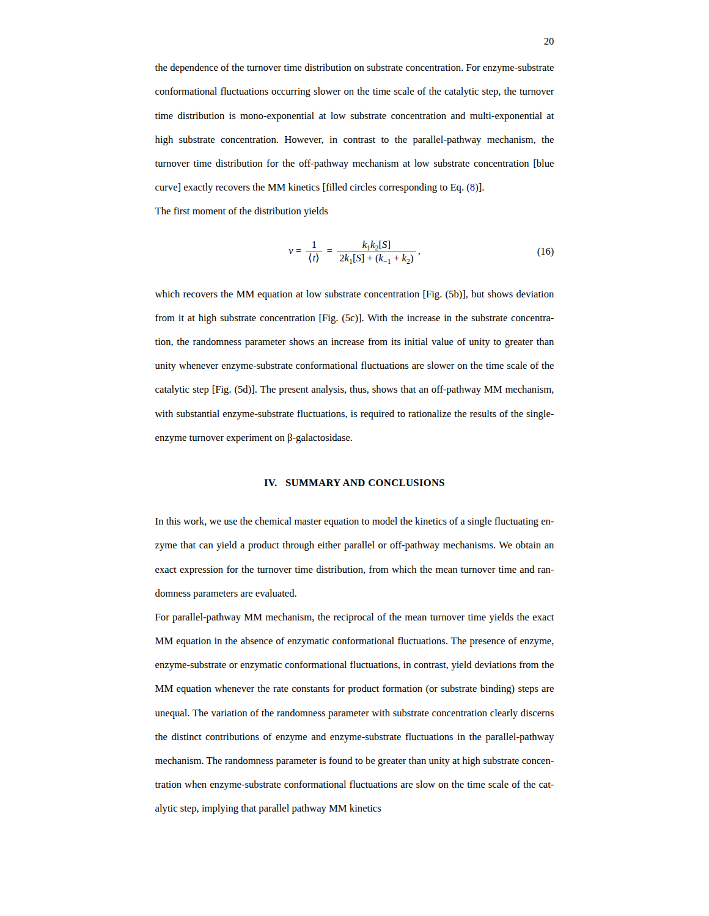20
the dependence of the turnover time distribution on substrate concentration. For enzyme-substrate conformational fluctuations occurring slower on the time scale of the catalytic step, the turnover time distribution is mono-exponential at low substrate concentration and multi-exponential at high substrate concentration. However, in contrast to the parallel-pathway mechanism, the turnover time distribution for the off-pathway mechanism at low substrate concentration [blue curve] exactly recovers the MM kinetics [filled circles corresponding to Eq. (8)].
The first moment of the distribution yields
v = 1⟨t⟩ = k1k2[S] 2k1[S] + (k−1 + k2),
(16)
which recovers the MM equation at low substrate concentration [Fig. (5b)], but shows deviation from it at high substrate concentration [Fig. (5c)]. With the increase in the substrate concentration, the randomness parameter shows an increase from its initial value of unity to greater than unity whenever enzyme-substrate conformational fluctuations are slower on the time scale of the catalytic step [Fig. (5d)]. The present analysis, thus, shows that an off-pathway MM mechanism, with substantial enzyme-substrate fluctuations, is required to rationalize the results of the single-enzyme turnover experiment on β-galactosidase.
IV. SUMMARY AND CONCLUSIONS
In this work, we use the chemical master equation to model the kinetics of a single fluctuating enzyme that can yield a product through either parallel or off-pathway mechanisms. We obtain an exact expression for the turnover time distribution, from which the mean turnover time and randomness parameters are evaluated.
For parallel-pathway MM mechanism, the reciprocal of the mean turnover time yields the exact MM equation in the absence of enzymatic conformational fluctuations. The presence of enzyme, enzyme-substrate or enzymatic conformational fluctuations, in contrast, yield deviations from the MM equation whenever the rate constants for product formation (or substrate binding) steps are unequal. The variation of the randomness parameter with substrate concentration clearly discerns the distinct contributions of enzyme and enzyme-substrate fluctuations in the parallel-pathway mechanism. The randomness parameter is found to be greater than unity at high substrate concentration when enzyme-substrate conformational fluctuations are slow on the time scale of the catalytic step, implying that parallel pathway MM kinetics